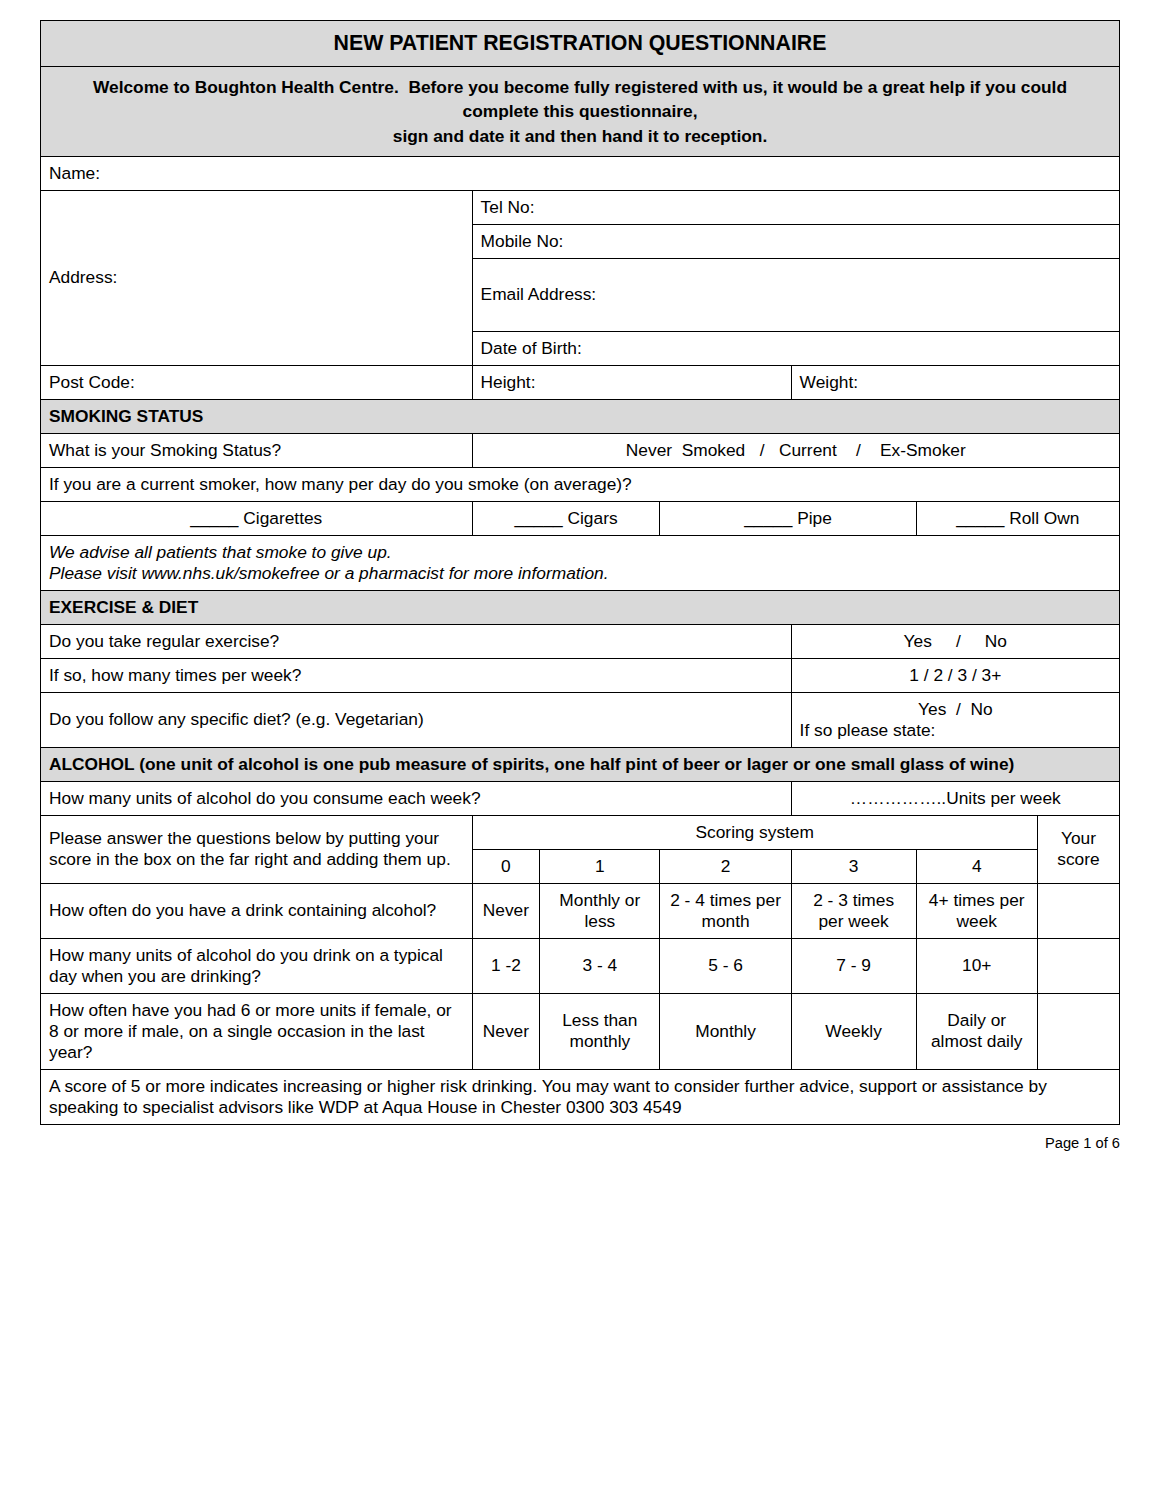| NEW PATIENT REGISTRATION QUESTIONNAIRE |
| Welcome to Boughton Health Centre. Before you become fully registered with us, it would be a great help if you could complete this questionnaire, sign and date it and then hand it to reception. |
| Name: |
| Address: | Tel No: |
| Mobile No: |
| Email Address: |
| Date of Birth: |
| Post Code: | Height: | Weight: |
| SMOKING STATUS |
| What is your Smoking Status? | Never Smoked / Current / Ex-Smoker |
| If you are a current smoker, how many per day do you smoke (on average)? |
| _____ Cigarettes | _____ Cigars | _____ Pipe | _____ Roll Own |
| We advise all patients that smoke to give up. Please visit www.nhs.uk/smokefree or a pharmacist for more information. |
| EXERCISE & DIET |
| Do you take regular exercise? | Yes / No |
| If so, how many times per week? | 1 / 2 / 3 / 3+ |
| Do you follow any specific diet? (e.g. Vegetarian) | Yes / No If so please state: |
| ALCOHOL (one unit of alcohol is one pub measure of spirits, one half pint of beer or lager or one small glass of wine) |
| How many units of alcohol do you consume each week? | ……………..Units per week |
| Please answer the questions below by putting your score in the box on the far right and adding them up. | Scoring system | Your score |
| 0 | 1 | 2 | 3 | 4 |
| How often do you have a drink containing alcohol? | Never | Monthly or less | 2 - 4 times per month | 2 - 3 times per week | 4+ times per week | |
| How many units of alcohol do you drink on a typical day when you are drinking? | 1 -2 | 3 - 4 | 5 - 6 | 7 - 9 | 10+ | |
| How often have you had 6 or more units if female, or 8 or more if male, on a single occasion in the last year? | Never | Less than monthly | Monthly | Weekly | Daily or almost daily | |
| A score of 5 or more indicates increasing or higher risk drinking. You may want to consider further advice, support or assistance by speaking to specialist advisors like WDP at Aqua House in Chester 0300 303 4549 |
Page 1 of 6